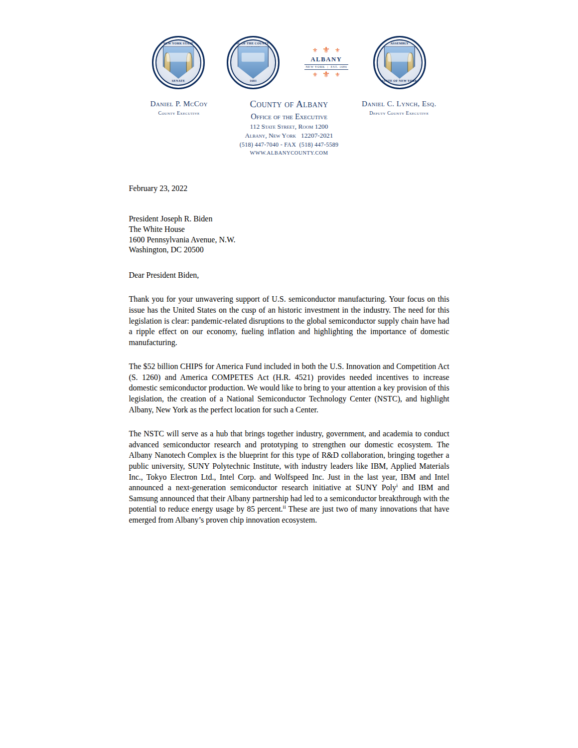NEW YORK STATE
SENATE
SEAL OF THE COUNTY OF ALBANY
1683
⚜ ⚜ ⚜
ALBANY
NEW YORK | EST. 1686
⚜ ⚜ ⚜
ASSEMBLY
STATE OF NEW YORK
Daniel P. McCoy
County Executive
County of Albany
Office of the Executive
112 State Street, Room 1200
Albany, New York 12207-2021
(518) 447-7040 - FAX (518) 447-5589
WWW.ALBANYCOUNTY.COM
Daniel C. Lynch, Esq.
Deputy County Executive
February 23, 2022
President Joseph R. Biden
The White House
1600 Pennsylvania Avenue, N.W.
Washington, DC 20500
Dear President Biden,
Thank you for your unwavering support of U.S. semiconductor manufacturing. Your focus on this issue has the United States on the cusp of an historic investment in the industry. The need for this legislation is clear: pandemic-related disruptions to the global semiconductor supply chain have had a ripple effect on our economy, fueling inflation and highlighting the importance of domestic manufacturing.
The $52 billion CHIPS for America Fund included in both the U.S. Innovation and Competition Act (S. 1260) and America COMPETES Act (H.R. 4521) provides needed incentives to increase domestic semiconductor production. We would like to bring to your attention a key provision of this legislation, the creation of a National Semiconductor Technology Center (NSTC), and highlight Albany, New York as the perfect location for such a Center.
The NSTC will serve as a hub that brings together industry, government, and academia to conduct advanced semiconductor research and prototyping to strengthen our domestic ecosystem. The Albany Nanotech Complex is the blueprint for this type of R&D collaboration, bringing together a public university, SUNY Polytechnic Institute, with industry leaders like IBM, Applied Materials Inc., Tokyo Electron Ltd., Intel Corp. and Wolfspeed Inc. Just in the last year, IBM and Intel announced a next-generation semiconductor research initiative at SUNY Polyi and IBM and Samsung announced that their Albany partnership had led to a semiconductor breakthrough with the potential to reduce energy usage by 85 percent.ii These are just two of many innovations that have emerged from Albany’s proven chip innovation ecosystem.